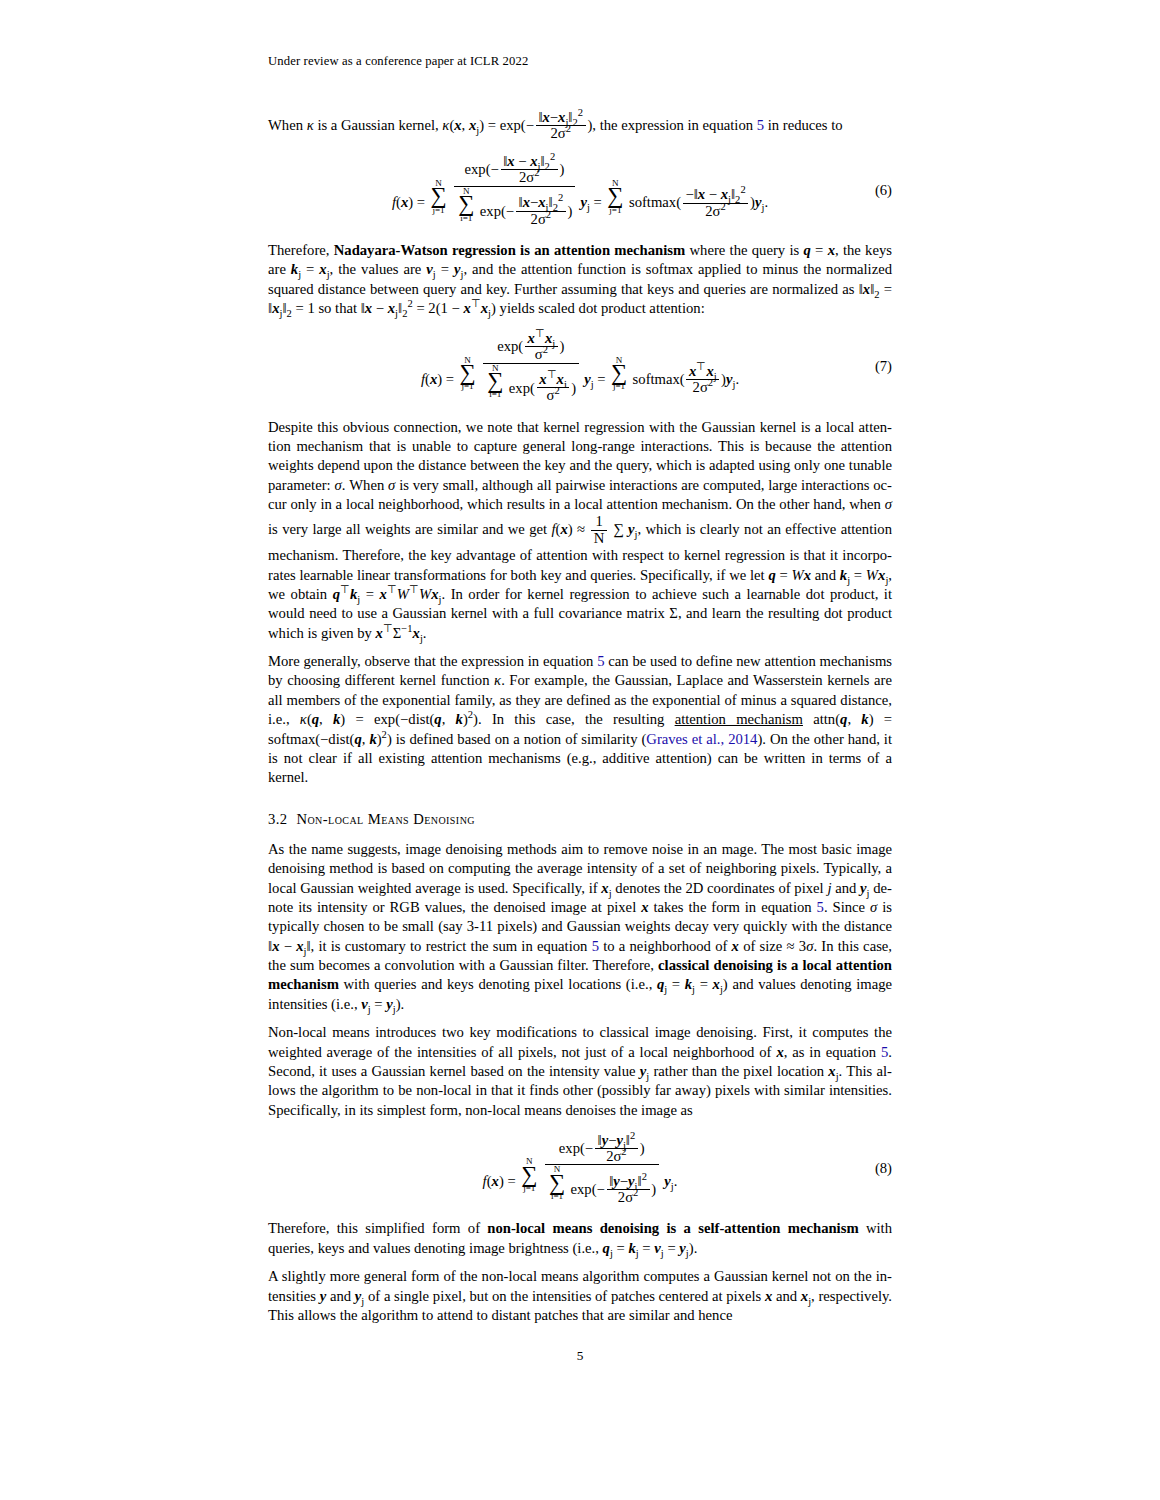Under review as a conference paper at ICLR 2022
When κ is a Gaussian kernel, κ(x, xj) = exp(−‖x−xj‖222σ2), the expression in equation 5 in reduces to
f(x) = N∑j=1 exp(−‖x − xj‖222σ2) N∑i=1 exp(−‖x−xi‖222σ2) yj = N∑j=1 softmax(−‖x − xj‖222σ2)yj. (6)
Therefore, Nadayara-Watson regression is an attention mechanism where the query is q = x, the keys are kj = xj, the values are vj = yj, and the attention function is softmax applied to minus the normalized squared distance between query and key. Further assuming that keys and queries are normalized as ‖x‖2 = ‖xj‖2 = 1 so that ‖x − xj‖22 = 2(1 − x⊤xj) yields scaled dot product attention:
f(x) = N∑j=1 exp(x⊤xj σ2) N∑i=1 exp(x⊤xi σ2) yj = N∑j=1 softmax(x⊤xj 2σ2)yj. (7)
Despite this obvious connection, we note that kernel regression with the Gaussian kernel is a local attention mechanism that is unable to capture general long-range interactions. This is because the attention weights depend upon the distance between the key and the query, which is adapted using only one tunable parameter: σ. When σ is very small, although all pairwise interactions are computed, large interactions occur only in a local neighborhood, which results in a local attention mechanism. On the other hand, when σ is very large all weights are similar and we get f(x) ≈ 1 N ∑ yj, which is clearly not an effective attention mechanism. Therefore, the key advantage of attention with respect to kernel regression is that it incorporates learnable linear transformations for both key and queries. Specifically, if we let q = Wx and kj = Wxj, we obtain q⊤kj = x⊤W⊤Wxj. In order for kernel regression to achieve such a learnable dot product, it would need to use a Gaussian kernel with a full covariance matrix Σ, and learn the resulting dot product which is given by x⊤Σ−1xj.
More generally, observe that the expression in equation 5 can be used to define new attention mechanisms by choosing different kernel function κ. For example, the Gaussian, Laplace and Wasserstein kernels are all members of the exponential family, as they are defined as the exponential of minus a squared distance, i.e., κ(q, k) = exp(−dist(q, k)2). In this case, the resulting attention mechanism attn(q, k) = softmax(−dist(q, k)2) is defined based on a notion of similarity (Graves et al., 2014). On the other hand, it is not clear if all existing attention mechanisms (e.g., additive attention) can be written in terms of a kernel.
3.2 Non-local Means Denoising
As the name suggests, image denoising methods aim to remove noise in an mage. The most basic image denoising method is based on computing the average intensity of a set of neighboring pixels. Typically, a local Gaussian weighted average is used. Specifically, if xj denotes the 2D coordinates of pixel j and yj denote its intensity or RGB values, the denoised image at pixel x takes the form in equation 5. Since σ is typically chosen to be small (say 3-11 pixels) and Gaussian weights decay very quickly with the distance ‖x − xj‖, it is customary to restrict the sum in equation 5 to a neighborhood of x of size ≈ 3σ. In this case, the sum becomes a convolution with a Gaussian filter. Therefore, classical denoising is a local attention mechanism with queries and keys denoting pixel locations (i.e., qj = kj = xj) and values denoting image intensities (i.e., vj = yj).
Non-local means introduces two key modifications to classical image denoising. First, it computes the weighted average of the intensities of all pixels, not just of a local neighborhood of x, as in equation 5. Second, it uses a Gaussian kernel based on the intensity value yj rather than the pixel location xj. This allows the algorithm to be non-local in that it finds other (possibly far away) pixels with similar intensities. Specifically, in its simplest form, non-local means denoises the image as
f(x) = N∑j=1 exp(−‖y−yj‖22σ2) N∑i=1 exp(−‖y−yi‖22σ2) yj. (8)
Therefore, this simplified form of non-local means denoising is a self-attention mechanism with queries, keys and values denoting image brightness (i.e., qj = kj = vj = yj).
A slightly more general form of the non-local means algorithm computes a Gaussian kernel not on the intensities y and yj of a single pixel, but on the intensities of patches centered at pixels x and xj, respectively. This allows the algorithm to attend to distant patches that are similar and hence
5